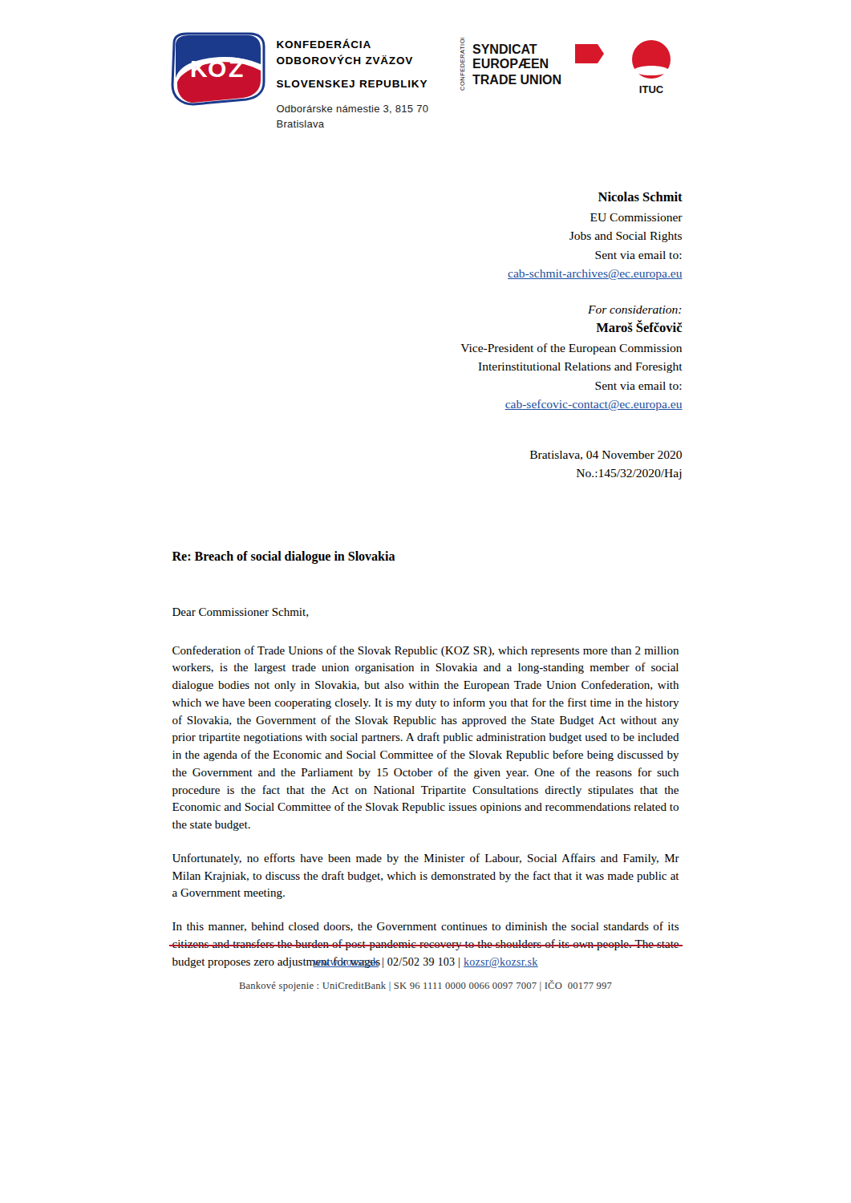K O Z
Konfederácia odborových zväzov
Slovenskej republiky
Odborárske námestie 3, 815 70 Bratislava
CONFEDERATION SYNDICAT EUROPÆEN TRADE UNION
ITUC
Nicolas Schmit
EU Commissioner
Jobs and Social Rights
Sent via email to:
cab-schmit-archives@ec.europa.eu
For consideration:
Maroš Šefčovič
Vice-President of the European Commission
Interinstitutional Relations and Foresight
Sent via email to:
cab-sefcovic-contact@ec.europa.eu
Bratislava, 04 November 2020
No.:145/32/2020/Haj
Re: Breach of social dialogue in Slovakia
Dear Commissioner Schmit,
Confederation of Trade Unions of the Slovak Republic (KOZ SR), which represents more than 2 million workers, is the largest trade union organisation in Slovakia and a long-standing member of social dialogue bodies not only in Slovakia, but also within the European Trade Union Confederation, with which we have been cooperating closely. It is my duty to inform you that for the first time in the history of Slovakia, the Government of the Slovak Republic has approved the State Budget Act without any prior tripartite negotiations with social partners. A draft public administration budget used to be included in the agenda of the Economic and Social Committee of the Slovak Republic before being discussed by the Government and the Parliament by 15 October of the given year. One of the reasons for such procedure is the fact that the Act on National Tripartite Consultations directly stipulates that the Economic and Social Committee of the Slovak Republic issues opinions and recommendations related to the state budget.
Unfortunately, no efforts have been made by the Minister of Labour, Social Affairs and Family, Mr Milan Krajniak, to discuss the draft budget, which is demonstrated by the fact that it was made public at a Government meeting.
In this manner, behind closed doors, the Government continues to diminish the social standards of its citizens and transfers the burden of post-pandemic recovery to the shoulders of its own people. The state budget proposes zero adjustment for wages
www.kozsr.sk | 02/502 39 103 | kozsr@kozsr.sk
Bankové spojenie : UniCreditBank | SK 96 1111 0000 0066 0097 7007 | IČO 00177 997